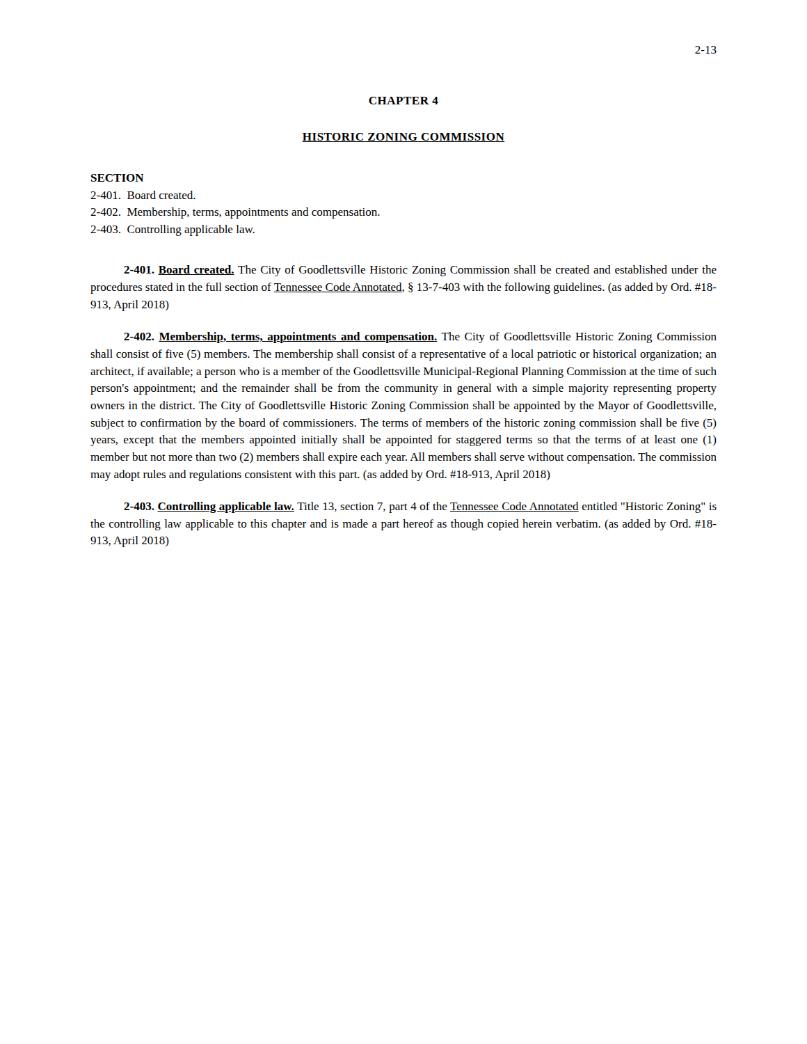2-13
CHAPTER 4
HISTORIC ZONING COMMISSION
SECTION
2-401. Board created.
2-402. Membership, terms, appointments and compensation.
2-403. Controlling applicable law.
2-401. Board created. The City of Goodlettsville Historic Zoning Commission shall be created and established under the procedures stated in the full section of Tennessee Code Annotated, § 13-7-403 with the following guidelines. (as added by Ord. #18-913, April 2018)
2-402. Membership, terms, appointments and compensation. The City of Goodlettsville Historic Zoning Commission shall consist of five (5) members. The membership shall consist of a representative of a local patriotic or historical organization; an architect, if available; a person who is a member of the Goodlettsville Municipal-Regional Planning Commission at the time of such person's appointment; and the remainder shall be from the community in general with a simple majority representing property owners in the district. The City of Goodlettsville Historic Zoning Commission shall be appointed by the Mayor of Goodlettsville, subject to confirmation by the board of commissioners. The terms of members of the historic zoning commission shall be five (5) years, except that the members appointed initially shall be appointed for staggered terms so that the terms of at least one (1) member but not more than two (2) members shall expire each year. All members shall serve without compensation. The commission may adopt rules and regulations consistent with this part. (as added by Ord. #18-913, April 2018)
2-403. Controlling applicable law. Title 13, section 7, part 4 of the Tennessee Code Annotated entitled "Historic Zoning" is the controlling law applicable to this chapter and is made a part hereof as though copied herein verbatim. (as added by Ord. #18-913, April 2018)